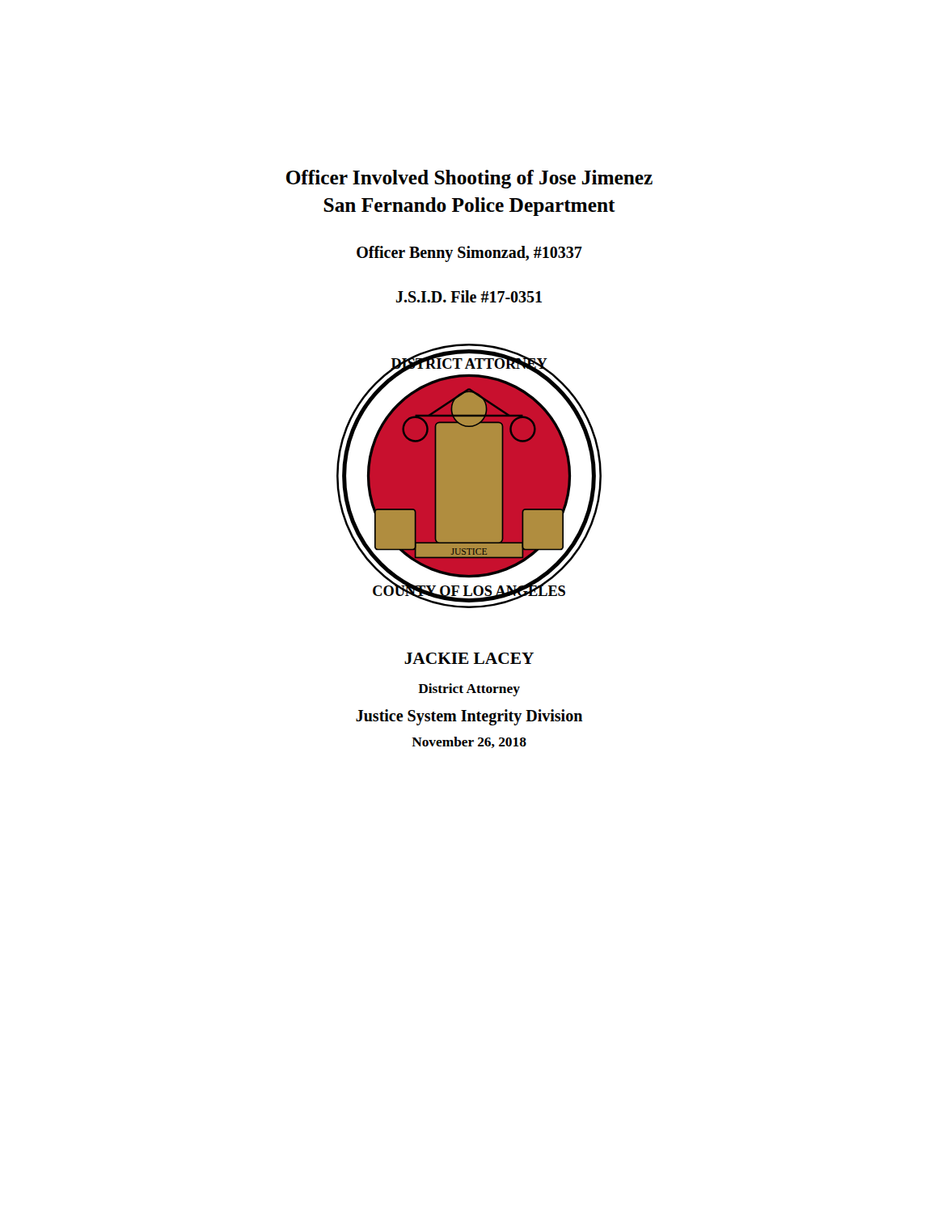Officer Involved Shooting of Jose Jimenez
San Fernando Police Department
Officer Benny Simonzad, #10337
J.S.I.D. File #17-0351
JACKIE LACEY
District Attorney
Justice System Integrity Division
November 26, 2018